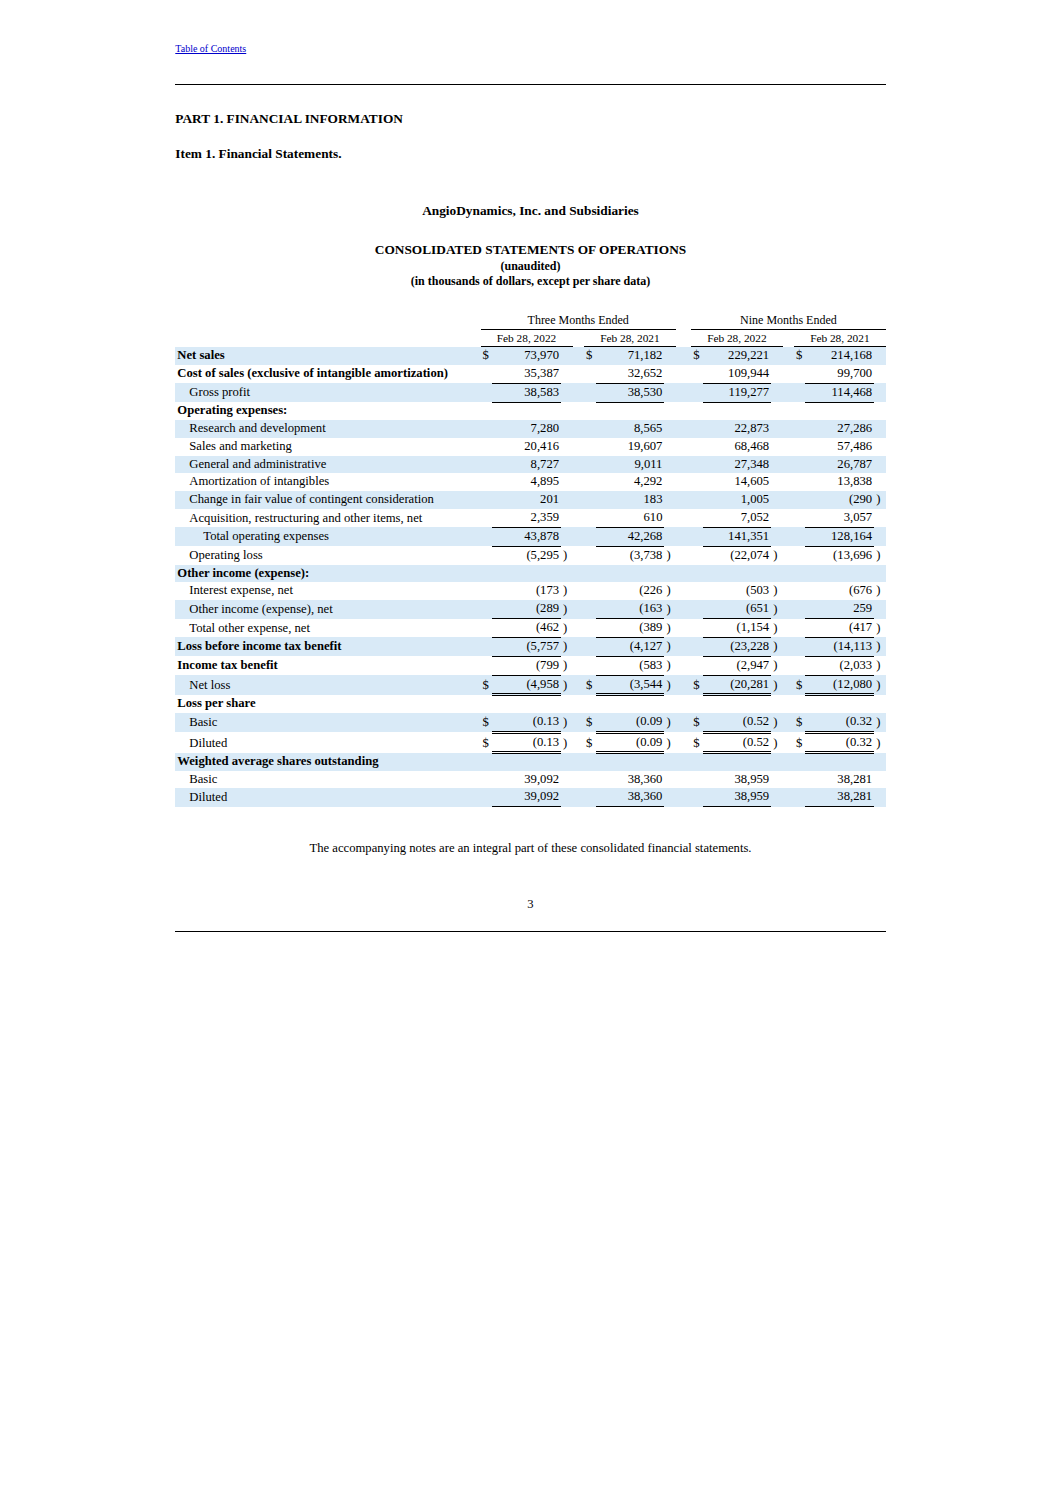Table of Contents
PART 1. FINANCIAL INFORMATION
Item 1. Financial Statements.
AngioDynamics, Inc. and Subsidiaries
CONSOLIDATED STATEMENTS OF OPERATIONS
(unaudited)
(in thousands of dollars, except per share data)
| | Three Months Ended | | Nine Months Ended |
| | Feb 28, 2022 | | Feb 28, 2021 | | Feb 28, 2022 | | Feb 28, 2021 |
| Net sales | $ | 73,970 | | | $ | 71,182 | | | $ | 229,221 | | | $ | 214,168 | |
| Cost of sales (exclusive of intangible amortization) | | 35,387 | | | | 32,652 | | | | 109,944 | | | | 99,700 | |
| Gross profit | | 38,583 | | | | 38,530 | | | | 119,277 | | | | 114,468 | |
| Operating expenses: | |
| Research and development | | 7,280 | | | | 8,565 | | | | 22,873 | | | | 27,286 | |
| Sales and marketing | | 20,416 | | | | 19,607 | | | | 68,468 | | | | 57,486 | |
| General and administrative | | 8,727 | | | | 9,011 | | | | 27,348 | | | | 26,787 | |
| Amortization of intangibles | | 4,895 | | | | 4,292 | | | | 14,605 | | | | 13,838 | |
| Change in fair value of contingent consideration | | 201 | | | | 183 | | | | 1,005 | | | | (290 | ) |
| Acquisition, restructuring and other items, net | | 2,359 | | | | 610 | | | | 7,052 | | | | 3,057 | |
| Total operating expenses | | 43,878 | | | | 42,268 | | | | 141,351 | | | | 128,164 | |
| Operating loss | | (5,295 | ) | | | (3,738 | ) | | | (22,074 | ) | | | (13,696 | ) |
| Other income (expense): | |
| Interest expense, net | | (173 | ) | | | (226 | ) | | | (503 | ) | | | (676 | ) |
| Other income (expense), net | | (289 | ) | | | (163 | ) | | | (651 | ) | | | 259 | |
| Total other expense, net | | (462 | ) | | | (389 | ) | | | (1,154 | ) | | | (417 | ) |
| Loss before income tax benefit | | (5,757 | ) | | | (4,127 | ) | | | (23,228 | ) | | | (14,113 | ) |
| Income tax benefit | | (799 | ) | | | (583 | ) | | | (2,947 | ) | | | (2,033 | ) |
| Net loss | $ | (4,958 | ) | | $ | (3,544 | ) | | $ | (20,281 | ) | | $ | (12,080 | ) |
| Loss per share | |
| Basic | $ | (0.13 | ) | | $ | (0.09 | ) | | $ | (0.52 | ) | | $ | (0.32 | ) |
| Diluted | $ | (0.13 | ) | | $ | (0.09 | ) | | $ | (0.52 | ) | | $ | (0.32 | ) |
| Weighted average shares outstanding | |
| Basic | | 39,092 | | | | 38,360 | | | | 38,959 | | | | 38,281 | |
| Diluted | | 39,092 | | | | 38,360 | | | | 38,959 | | | | 38,281 | |
The accompanying notes are an integral part of these consolidated financial statements.
3